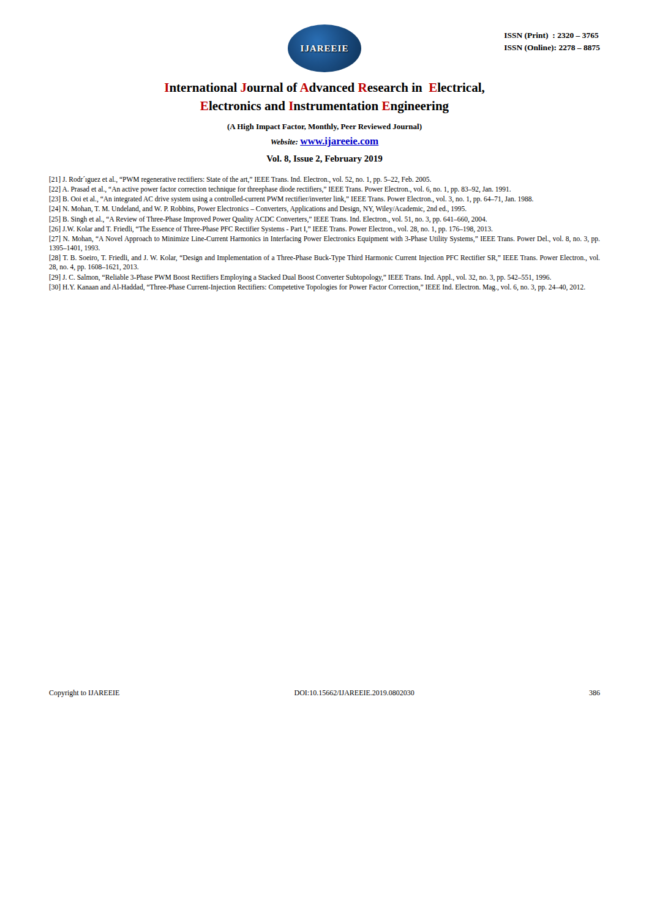ISSN (Print) : 2320 – 3765
ISSN (Online): 2278 – 8875
International Journal of Advanced Research in Electrical,
Electronics and Instrumentation Engineering
(A High Impact Factor, Monthly, Peer Reviewed Journal)
Website: www.ijareeie.com
Vol. 8, Issue 2, February 2019
[21] J. Rodr´ıguez et al., “PWM regenerative rectifiers: State of the art,” IEEE Trans. Ind. Electron., vol. 52, no. 1, pp. 5–22, Feb. 2005.
[22] A. Prasad et al., “An active power factor correction technique for threephase diode rectifiers,” IEEE Trans. Power Electron., vol. 6, no. 1, pp. 83–92, Jan. 1991.
[23] B. Ooi et al., “An integrated AC drive system using a controlled-current PWM rectifier/inverter link,” IEEE Trans. Power Electron., vol. 3, no. 1, pp. 64–71, Jan. 1988.
[24] N. Mohan, T. M. Undeland, and W. P. Robbins, Power Electronics – Converters, Applications and Design, NY, Wiley/Academic, 2nd ed., 1995.
[25] B. Singh et al., “A Review of Three-Phase Improved Power Quality ACDC Converters,” IEEE Trans. Ind. Electron., vol. 51, no. 3, pp. 641–660, 2004.
[26] J.W. Kolar and T. Friedli, “The Essence of Three-Phase PFC Rectifier Systems - Part I,” IEEE Trans. Power Electron., vol. 28, no. 1, pp. 176–198, 2013.
[27] N. Mohan, “A Novel Approach to Minimize Line-Current Harmonics in Interfacing Power Electronics Equipment with 3-Phase Utility Systems,” IEEE Trans. Power Del., vol. 8, no. 3, pp. 1395–1401, 1993.
[28] T. B. Soeiro, T. Friedli, and J. W. Kolar, “Design and Implementation of a Three-Phase Buck-Type Third Harmonic Current Injection PFC Rectifier SR,” IEEE Trans. Power Electron., vol. 28, no. 4, pp. 1608–1621, 2013.
[29] J. C. Salmon, “Reliable 3-Phase PWM Boost Rectifiers Employing a Stacked Dual Boost Converter Subtopology,” IEEE Trans. Ind. Appl., vol. 32, no. 3, pp. 542–551, 1996.
[30] H.Y. Kanaan and Al-Haddad, “Three-Phase Current-Injection Rectifiers: Competetive Topologies for Power Factor Correction,” IEEE Ind. Electron. Mag., vol. 6, no. 3, pp. 24–40, 2012.
Copyright to IJAREEIE
DOI:10.15662/IJAREEIE.2019.0802030
386